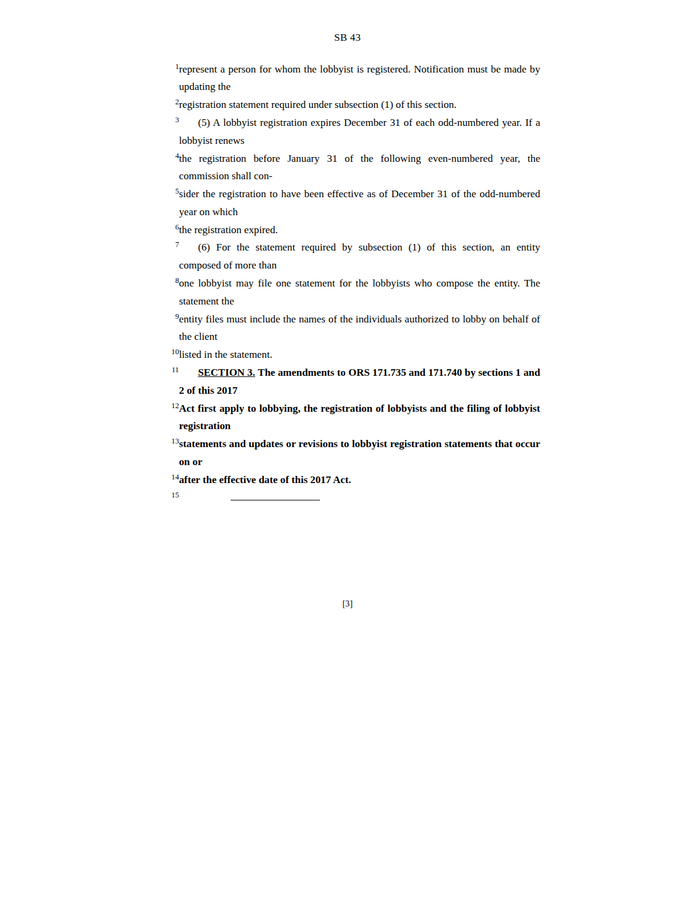SB 43
| 1 | represent a person for whom the lobbyist is registered. Notification must be made by updating the |
| 2 | registration statement required under subsection (1) of this section. |
| 3 | (5) A lobbyist registration expires December 31 of each odd-numbered year. If a lobbyist renews |
| 4 | the registration before January 31 of the following even-numbered year, the commission shall con- |
| 5 | sider the registration to have been effective as of December 31 of the odd-numbered year on which |
| 6 | the registration expired. |
| 7 | (6) For the statement required by subsection (1) of this section, an entity composed of more than |
| 8 | one lobbyist may file one statement for the lobbyists who compose the entity. The statement the |
| 9 | entity files must include the names of the individuals authorized to lobby on behalf of the client |
| 10 | listed in the statement. |
| 11 | SECTION 3. The amendments to ORS 171.735 and 171.740 by sections 1 and 2 of this 2017 |
| 12 | Act first apply to lobbying, the registration of lobbyists and the filing of lobbyist registration |
| 13 | statements and updates or revisions to lobbyist registration statements that occur on or |
| 14 | after the effective date of this 2017 Act. |
| 15 | |
[3]